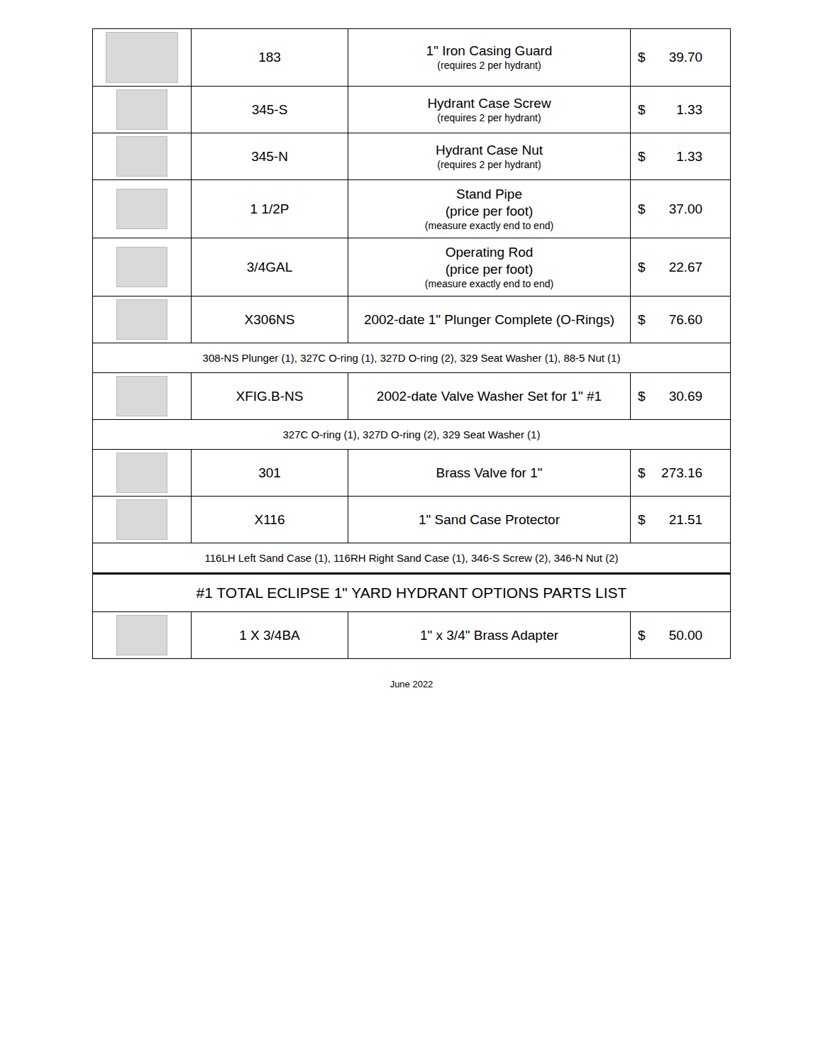| | 183 | 1" Iron Casing Guard (requires 2 per hydrant) | $ 39.70 |
| | 345-S | Hydrant Case Screw (requires 2 per hydrant) | $ 1.33 |
| | 345-N | Hydrant Case Nut (requires 2 per hydrant) | $ 1.33 |
| | 1 1/2P | Stand Pipe (price per foot) (measure exactly end to end) | $ 37.00 |
| | 3/4GAL | Operating Rod (price per foot) (measure exactly end to end) | $ 22.67 |
| | X306NS | 2002-date 1" Plunger Complete (O-Rings) | $ 76.60 |
| 308-NS Plunger (1), 327C O-ring (1), 327D O-ring (2), 329 Seat Washer (1), 88-5 Nut (1) |
| | XFIG.B-NS | 2002-date Valve Washer Set for 1" #1 | $ 30.69 |
| 327C O-ring (1), 327D O-ring (2), 329 Seat Washer (1) |
| | 301 | Brass Valve for 1" | $ 273.16 |
| | X116 | 1" Sand Case Protector | $ 21.51 |
| 116LH Left Sand Case (1), 116RH Right Sand Case (1), 346-S Screw (2), 346-N Nut (2) |
| #1 TOTAL ECLIPSE 1" YARD HYDRANT OPTIONS PARTS LIST |
| | 1 X 3/4BA | 1" x 3/4" Brass Adapter | $ 50.00 |
June 2022